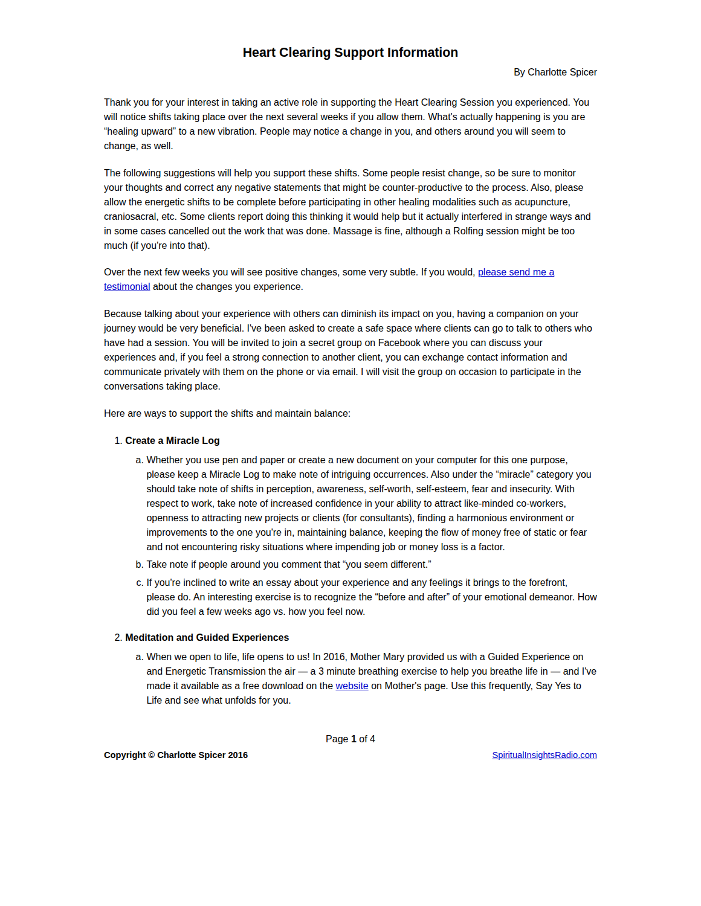Heart Clearing Support Information
By Charlotte Spicer
Thank you for your interest in taking an active role in supporting the Heart Clearing Session you experienced. You will notice shifts taking place over the next several weeks if you allow them. What's actually happening is you are “healing upward” to a new vibration. People may notice a change in you, and others around you will seem to change, as well.
The following suggestions will help you support these shifts. Some people resist change, so be sure to monitor your thoughts and correct any negative statements that might be counter-productive to the process. Also, please allow the energetic shifts to be complete before participating in other healing modalities such as acupuncture, craniosacral, etc. Some clients report doing this thinking it would help but it actually interfered in strange ways and in some cases cancelled out the work that was done. Massage is fine, although a Rolfing session might be too much (if you're into that).
Over the next few weeks you will see positive changes, some very subtle. If you would, please send me a testimonial about the changes you experience.
Because talking about your experience with others can diminish its impact on you, having a companion on your journey would be very beneficial. I've been asked to create a safe space where clients can go to talk to others who have had a session. You will be invited to join a secret group on Facebook where you can discuss your experiences and, if you feel a strong connection to another client, you can exchange contact information and communicate privately with them on the phone or via email. I will visit the group on occasion to participate in the conversations taking place.
Here are ways to support the shifts and maintain balance:
Create a Miracle Log
Whether you use pen and paper or create a new document on your computer for this one purpose, please keep a Miracle Log to make note of intriguing occurrences. Also under the “miracle” category you should take note of shifts in perception, awareness, self-worth, self-esteem, fear and insecurity. With respect to work, take note of increased confidence in your ability to attract like-minded co-workers, openness to attracting new projects or clients (for consultants), finding a harmonious environment or improvements to the one you're in, maintaining balance, keeping the flow of money free of static or fear and not encountering risky situations where impending job or money loss is a factor.
Take note if people around you comment that “you seem different.”
If you're inclined to write an essay about your experience and any feelings it brings to the forefront, please do. An interesting exercise is to recognize the “before and after” of your emotional demeanor. How did you feel a few weeks ago vs. how you feel now.
Meditation and Guided Experiences
When we open to life, life opens to us! In 2016, Mother Mary provided us with a Guided Experience on and Energetic Transmission the air — a 3 minute breathing exercise to help you breathe life in — and I've made it available as a free download on the website on Mother's page. Use this frequently, Say Yes to Life and see what unfolds for you.
Page 1 of 4
Copyright © Charlotte Spicer 2016 SpiritualInsightsRadio.com